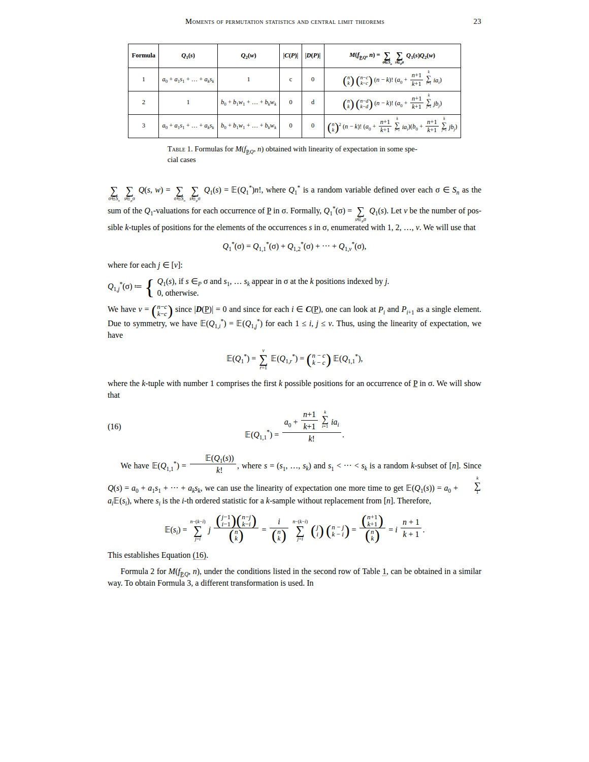Moments of permutation statistics and central limit theorems 23
| Formula | Q 1 ( s ) | Q 2 ( w ) | / C ( P )/ | / D ( P )/ | M ( f P , Q , n ) = ∑ σ∈ S n ∑ s ∈ P σ Q 1 ( s ) Q 2 ( w ) |
| --- | --- | --- | --- | --- | --- |
| 1 | a 0 + a 1 s 1 + … + a k s k | 1 | c | 0 | ( n k ) ( n − c k − c ) ( n − k )! ( a 0 + n +1 k +1 k ∑ i =1 ia i ) |
| 2 | 1 | b 0 + b 1 w 1 + … + b k w k | 0 | d | ( n k ) ( n − d k − d ) ( n − k )! ( a 0 + n +1 k +1 k ∑ j =1 jb j ) |
| 3 | a 0 + a 1 s 1 + … + a k s k | b 0 + b 1 w 1 + … + b k w k | 0 | 0 | ( n k ) 2 ( n − k )! ( a 0 + n +1 k +1 k ∑ i =1 ia i )( b 0 + n +1 k +1 k ∑ j =1 jb j ) |
Table 1. Formulas for M(fP,Q, n) obtained with linearity of expectation in some special cases
∑σ∈Sn ∑s∈pσ Q(s, w) = ∑σ∈Sn ∑s∈pσ Q1(s) = 𝔼(Q1*)n!, where Q1* is a random variable defined over each σ ∈ Sn as the sum of the Q1-valuations for each occurrence of P in σ. Formally, Q1*(σ) = ∑s∈Pσ Q1(s). Let v be the number of possible k-tuples of positions for the elements of the occurrences s in σ, enumerated with 1, 2, …, v. We will use that
Q1*(σ) = Q1,1*(σ) + Q1,2*(σ) + ··· + Q1,v*(σ),
where for each j ∈ [v]:
Q1,j*(σ) ≔ { Q1(s), if s ∈P σ and s1, … sk appear in σ at the k positions indexed by j. 0, otherwise.
We have v = (n−c k−c) since |D(P)| = 0 and since for each i ∈ C(P), one can look at Pi and Pi+1 as a single element. Due to symmetry, we have 𝔼(Q1,i*) = 𝔼(Q1,j*) for each 1 ≤ i, j ≤ v. Thus, using the linearity of expectation, we have
𝔼(Q1*) = v∑r=1 𝔼(Q1,r*) = (n − c k − c) 𝔼(Q1,1*),
where the k-tuple with number 1 comprises the first k possible positions for an occurrence of P in σ. We will show that
(16) 𝔼(Q1,1*) = a0 + n+1 k+1 k∑i=1 iai k! .
We have 𝔼(Q1,1*) = 𝔼(Q1(s)) k!, where s = (s1, …, sk) and s1 < ··· < sk is a random k-subset of [n]. Since Q(s) = a0 + a1s1 + ··· + aksk, we can use the linearity of expectation one more time to get 𝔼(Q1(s)) = a0 + k∑1 ai 𝔼(si), where si is the i-th ordered statistic for a k-sample without replacement from [n]. Therefore,
𝔼(si) = n−(k−i)∑j=i j (j−1 i−1)(n−j k−i) (nk) = i (nk) n−(k−i)∑j=i (ji) (n − j k − i) = (n+1 k+1) (nk) = i n + 1 k + 1.
This establishes Equation (16).
Formula 2 for M(fP,Q, n), under the conditions listed in the second row of Table 1, can be obtained in a similar way. To obtain Formula 3, a different transformation is used. In